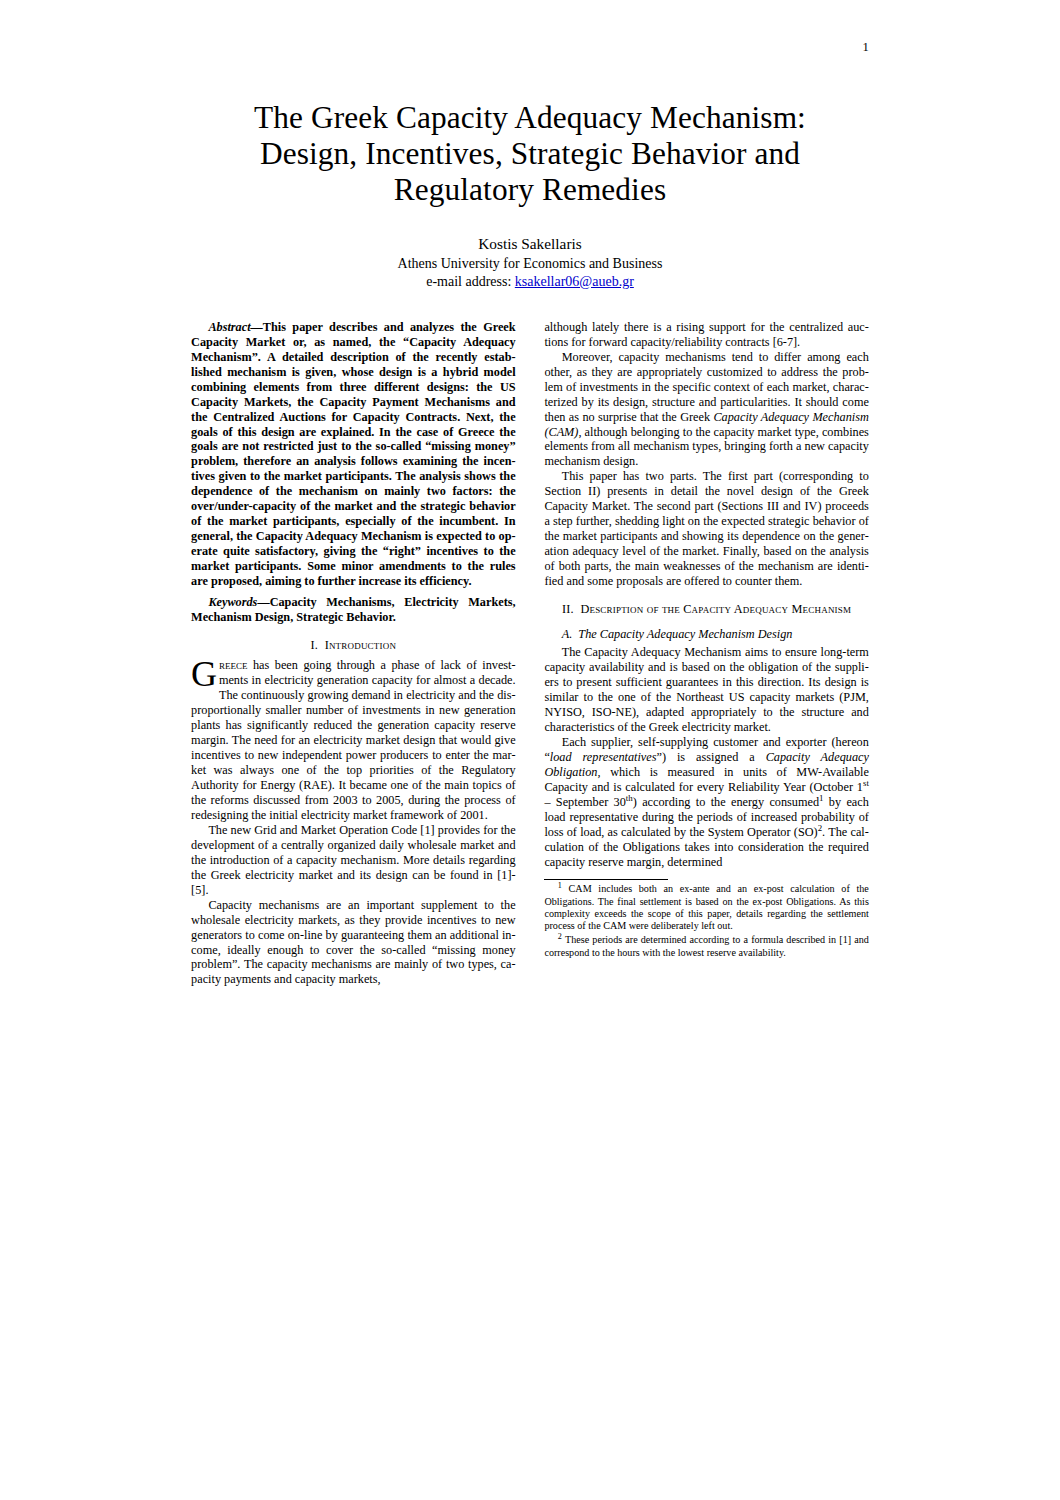1
The Greek Capacity Adequacy Mechanism:
Design, Incentives, Strategic Behavior and
Regulatory Remedies
Kostis Sakellaris
Athens University for Economics and Business
e-mail address: ksakellar06@aueb.gr
Abstract—This paper describes and analyzes the Greek Capacity Market or, as named, the “Capacity Adequacy Mechanism”. A detailed description of the recently established mechanism is given, whose design is a hybrid model combining elements from three different designs: the US Capacity Markets, the Capacity Payment Mechanisms and the Centralized Auctions for Capacity Contracts. Next, the goals of this design are explained. In the case of Greece the goals are not restricted just to the so-called “missing money” problem, therefore an analysis follows examining the incentives given to the market participants. The analysis shows the dependence of the mechanism on mainly two factors: the over/under-capacity of the market and the strategic behavior of the market participants, especially of the incumbent. In general, the Capacity Adequacy Mechanism is expected to operate quite satisfactory, giving the “right” incentives to the market participants. Some minor amendments to the rules are proposed, aiming to further increase its efficiency.
Keywords—Capacity Mechanisms, Electricity Markets, Mechanism Design, Strategic Behavior.
I. Introduction
Greece has been going through a phase of lack of investments in electricity generation capacity for almost a decade. The continuously growing demand in electricity and the disproportionally smaller number of investments in new generation plants has significantly reduced the generation capacity reserve margin. The need for an electricity market design that would give incentives to new independent power producers to enter the market was always one of the top priorities of the Regulatory Authority for Energy (RAE). It became one of the main topics of the reforms discussed from 2003 to 2005, during the process of redesigning the initial electricity market framework of 2001.
The new Grid and Market Operation Code [1] provides for the development of a centrally organized daily wholesale market and the introduction of a capacity mechanism. More details regarding the Greek electricity market and its design can be found in [1]-[5].
Capacity mechanisms are an important supplement to the wholesale electricity markets, as they provide incentives to new generators to come on-line by guaranteeing them an additional income, ideally enough to cover the so-called “missing money problem”. The capacity mechanisms are mainly of two types, capacity payments and capacity markets,
although lately there is a rising support for the centralized auctions for forward capacity/reliability contracts [6-7].
Moreover, capacity mechanisms tend to differ among each other, as they are appropriately customized to address the problem of investments in the specific context of each market, characterized by its design, structure and particularities. It should come then as no surprise that the Greek Capacity Adequacy Mechanism (CAM), although belonging to the capacity market type, combines elements from all mechanism types, bringing forth a new capacity mechanism design.
This paper has two parts. The first part (corresponding to Section II) presents in detail the novel design of the Greek Capacity Market. The second part (Sections III and IV) proceeds a step further, shedding light on the expected strategic behavior of the market participants and showing its dependence on the generation adequacy level of the market. Finally, based on the analysis of both parts, the main weaknesses of the mechanism are identified and some proposals are offered to counter them.
II. Description of the Capacity Adequacy Mechanism
A. The Capacity Adequacy Mechanism Design
The Capacity Adequacy Mechanism aims to ensure long-term capacity availability and is based on the obligation of the suppliers to present sufficient guarantees in this direction. Its design is similar to the one of the Northeast US capacity markets (PJM, NYISO, ISO-NE), adapted appropriately to the structure and characteristics of the Greek electricity market.
Each supplier, self-supplying customer and exporter (hereon “load representatives”) is assigned a Capacity Adequacy Obligation, which is measured in units of MW-Available Capacity and is calculated for every Reliability Year (October 1st – September 30th) according to the energy consumed1 by each load representative during the periods of increased probability of loss of load, as calculated by the System Operator (SO)2. The calculation of the Obligations takes into consideration the required capacity reserve margin, determined
1 CAM includes both an ex-ante and an ex-post calculation of the Obligations. The final settlement is based on the ex-post Obligations. As this complexity exceeds the scope of this paper, details regarding the settlement process of the CAM were deliberately left out.
2 These periods are determined according to a formula described in [1] and correspond to the hours with the lowest reserve availability.